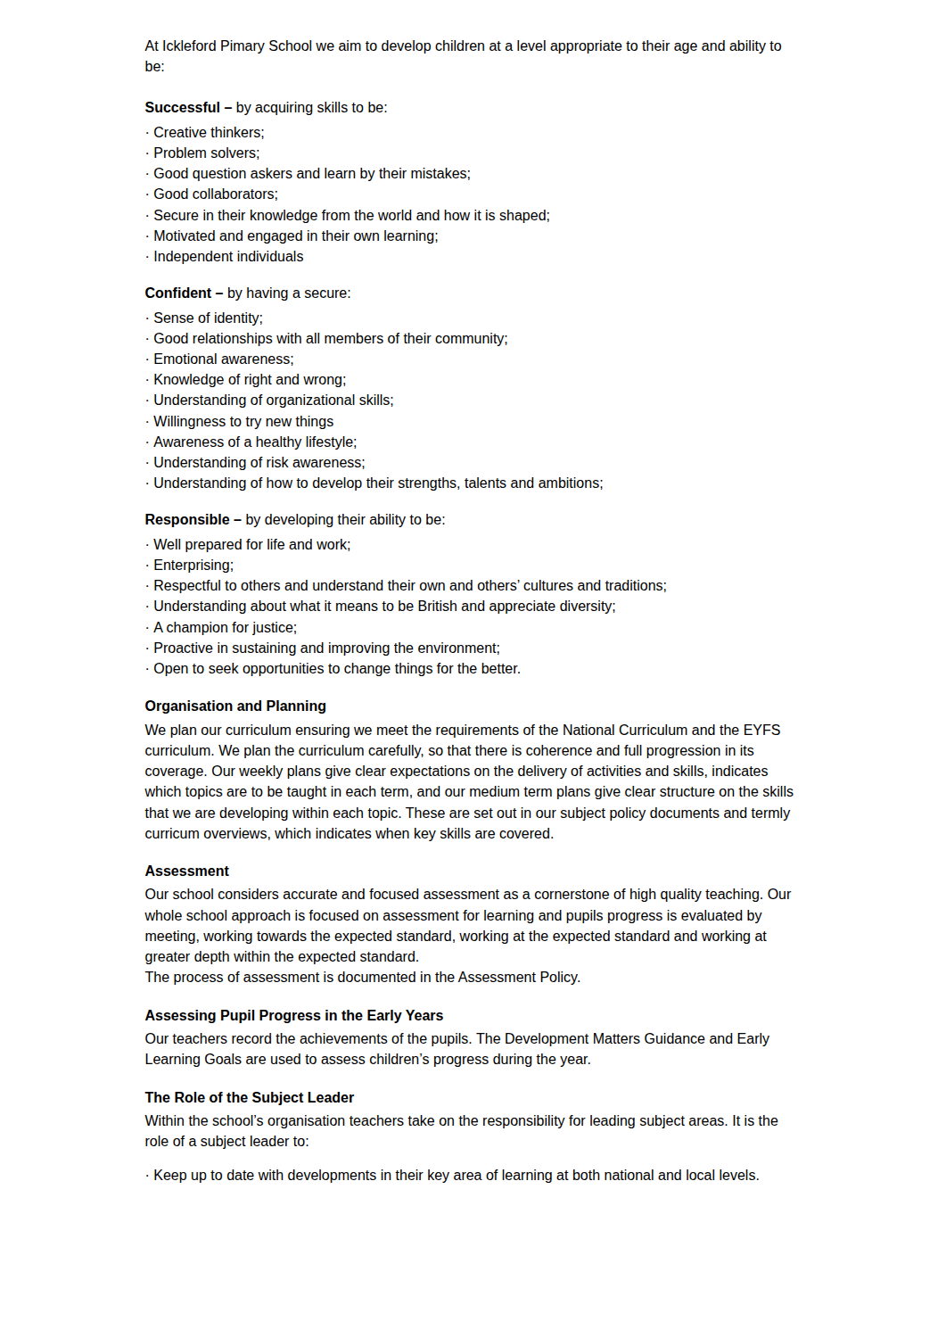At Ickleford Pimary School we aim to develop children at a level appropriate to their age and ability to be:
Successful – by acquiring skills to be:
Creative thinkers;
Problem solvers;
Good question askers and learn by their mistakes;
Good collaborators;
Secure in their knowledge from the world and how it is shaped;
Motivated and engaged in their own learning;
Independent individuals
Confident – by having a secure:
Sense of identity;
Good relationships with all members of their community;
Emotional awareness;
Knowledge of right and wrong;
Understanding of organizational skills;
Willingness to try new things
Awareness of a healthy lifestyle;
Understanding of risk awareness;
Understanding of how to develop their strengths, talents and ambitions;
Responsible – by developing their ability to be:
Well prepared for life and work;
Enterprising;
Respectful to others and understand their own and others’ cultures and traditions;
Understanding about what it means to be British and appreciate diversity;
A champion for justice;
Proactive in sustaining and improving the environment;
Open to seek opportunities to change things for the better.
Organisation and Planning
We plan our curriculum ensuring we meet the requirements of the National Curriculum and the EYFS curriculum. We plan the curriculum carefully, so that there is coherence and full progression in its coverage. Our weekly plans give clear expectations on the delivery of activities and skills, indicates which topics are to be taught in each term, and our medium term plans give clear structure on the skills that we are developing within each topic. These are set out in our subject policy documents and termly curricum overviews, which indicates when key skills are covered.
Assessment
Our school considers accurate and focused assessment as a cornerstone of high quality teaching. Our whole school approach is focused on assessment for learning and pupils progress is evaluated by meeting, working towards the expected standard, working at the expected standard and working at greater depth within the expected standard.
The process of assessment is documented in the Assessment Policy.
Assessing Pupil Progress in the Early Years
Our teachers record the achievements of the pupils. The Development Matters Guidance and Early Learning Goals are used to assess children’s progress during the year.
The Role of the Subject Leader
Within the school’s organisation teachers take on the responsibility for leading subject areas. It is the role of a subject leader to:
Keep up to date with developments in their key area of learning at both national and local levels.